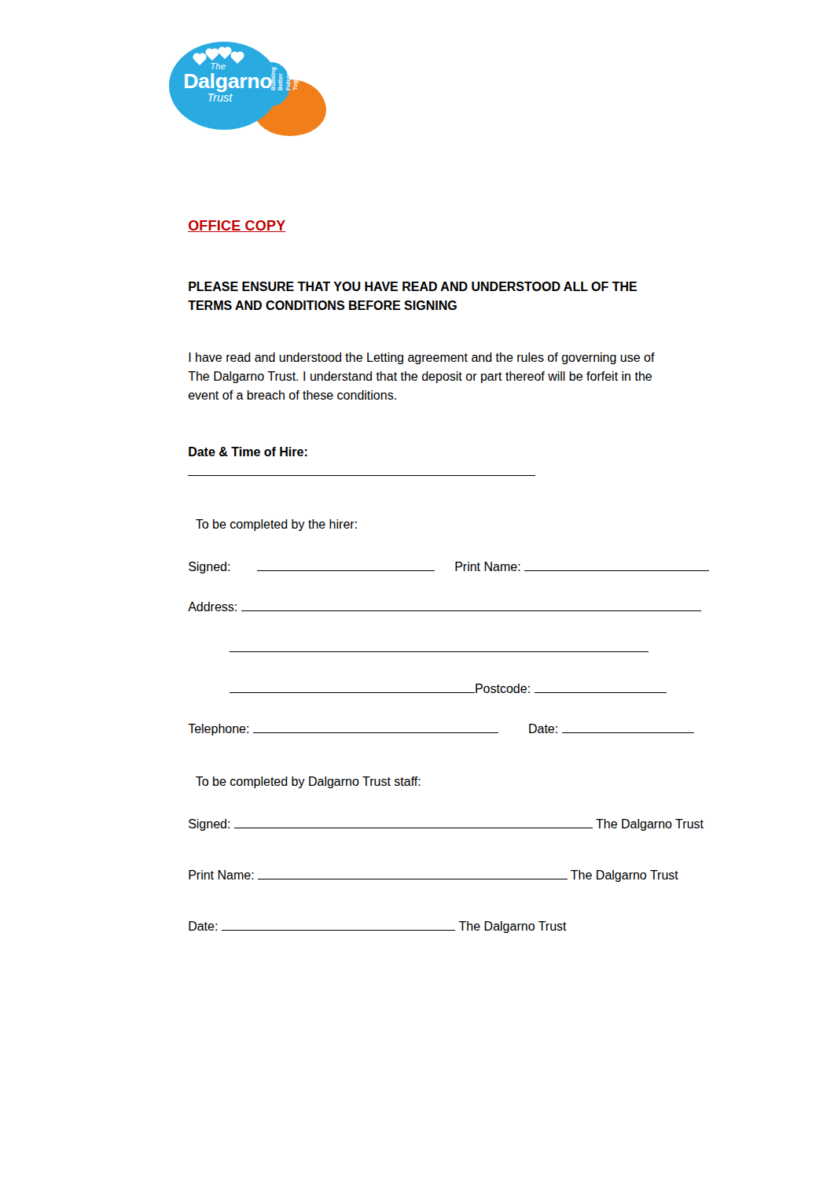The Dalgarno Trust
Building Better Futures Together
OFFICE COPY
PLEASE ENSURE THAT YOU HAVE READ AND UNDERSTOOD ALL OF THE TERMS AND CONDITIONS BEFORE SIGNING
I have read and understood the Letting agreement and the rules of governing use of The Dalgarno Trust. I understand that the deposit or part thereof will be forfeit in the event of a breach of these conditions.
Date & Time of Hire:
To be completed by the hirer:
Signed: Print Name:
Address:
Postcode:
Telephone: Date:
To be completed by Dalgarno Trust staff:
Signed: The Dalgarno Trust
Print Name: The Dalgarno Trust
Date: The Dalgarno Trust